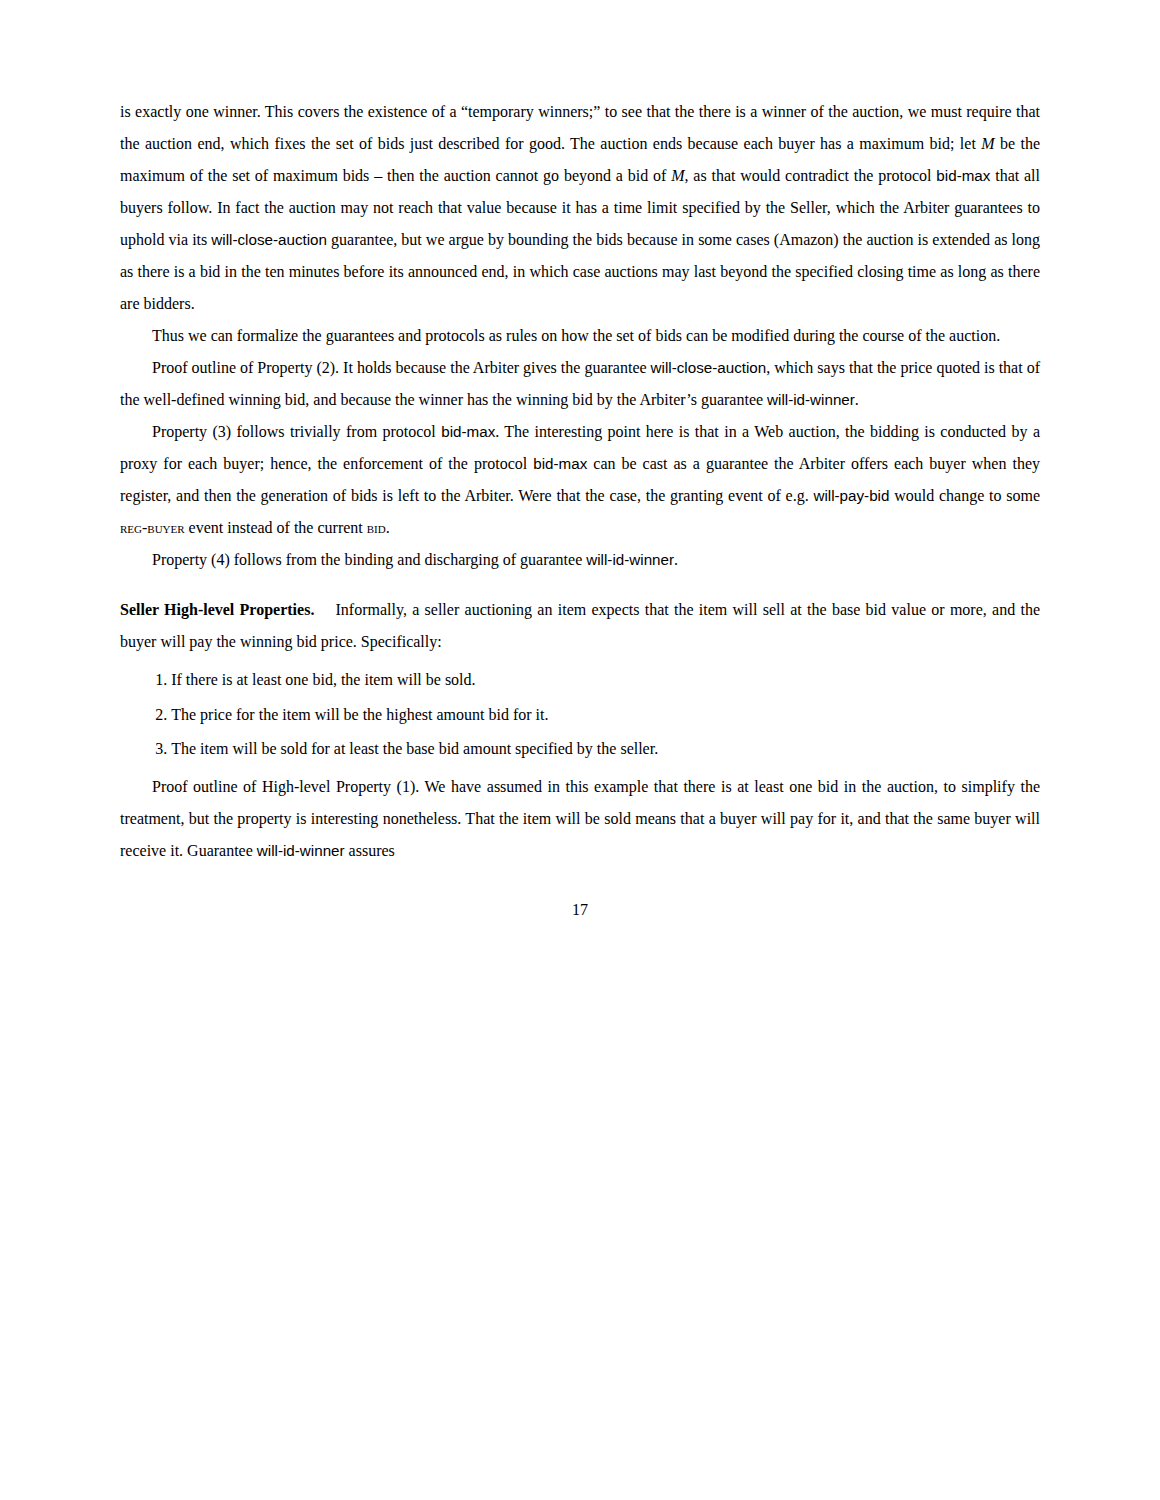is exactly one winner. This covers the existence of a “temporary winners;” to see that the there is a winner of the auction, we must require that the auction end, which fixes the set of bids just described for good. The auction ends because each buyer has a maximum bid; let M be the maximum of the set of maximum bids – then the auction cannot go beyond a bid of M, as that would contradict the protocol bid-max that all buyers follow. In fact the auction may not reach that value because it has a time limit specified by the Seller, which the Arbiter guarantees to uphold via its will-close-auction guarantee, but we argue by bounding the bids because in some cases (Amazon) the auction is extended as long as there is a bid in the ten minutes before its announced end, in which case auctions may last beyond the specified closing time as long as there are bidders.
Thus we can formalize the guarantees and protocols as rules on how the set of bids can be modified during the course of the auction.
Proof outline of Property (2). It holds because the Arbiter gives the guarantee will-close-auction, which says that the price quoted is that of the well-defined winning bid, and because the winner has the winning bid by the Arbiter’s guarantee will-id-winner.
Property (3) follows trivially from protocol bid-max. The interesting point here is that in a Web auction, the bidding is conducted by a proxy for each buyer; hence, the enforcement of the protocol bid-max can be cast as a guarantee the Arbiter offers each buyer when they register, and then the generation of bids is left to the Arbiter. Were that the case, the granting event of e.g. will-pay-bid would change to some reg-buyer event instead of the current bid.
Property (4) follows from the binding and discharging of guarantee will-id-winner.
Seller High-level Properties. Informally, a seller auctioning an item expects that the item will sell at the base bid value or more, and the buyer will pay the winning bid price. Specifically:
If there is at least one bid, the item will be sold.
The price for the item will be the highest amount bid for it.
The item will be sold for at least the base bid amount specified by the seller.
Proof outline of High-level Property (1). We have assumed in this example that there is at least one bid in the auction, to simplify the treatment, but the property is interesting nonetheless. That the item will be sold means that a buyer will pay for it, and that the same buyer will receive it. Guarantee will-id-winner assures
17